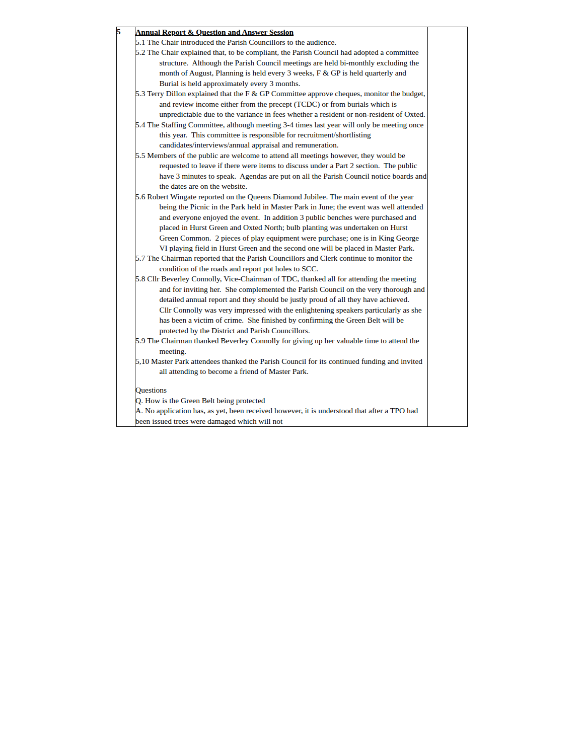| 5 | Annual Report & Question and Answer Session 5.1 The Chair introduced the Parish Councillors to the audience. 5.2 The Chair explained that, to be compliant, the Parish Council had adopted a committee structure. Although the Parish Council meetings are held bi-monthly excluding the month of August, Planning is held every 3 weeks, F & GP is held quarterly and Burial is held approximately every 3 months. 5.3 Terry Dillon explained that the F & GP Committee approve cheques, monitor the budget, and review income either from the precept (TCDC) or from burials which is unpredictable due to the variance in fees whether a resident or non-resident of Oxted. 5.4 The Staffing Committee, although meeting 3-4 times last year will only be meeting once this year. This committee is responsible for recruitment/shortlisting candidates/interviews/annual appraisal and remuneration. 5.5 Members of the public are welcome to attend all meetings however, they would be requested to leave if there were items to discuss under a Part 2 section. The public have 3 minutes to speak. Agendas are put on all the Parish Council notice boards and the dates are on the website. 5.6 Robert Wingate reported on the Queens Diamond Jubilee. The main event of the year being the Picnic in the Park held in Master Park in June; the event was well attended and everyone enjoyed the event. In addition 3 public benches were purchased and placed in Hurst Green and Oxted North; bulb planting was undertaken on Hurst Green Common. 2 pieces of play equipment were purchase; one is in King George VI playing field in Hurst Green and the second one will be placed in Master Park. 5.7 The Chairman reported that the Parish Councillors and Clerk continue to monitor the condition of the roads and report pot holes to SCC. 5.8 Cllr Beverley Connolly, Vice-Chairman of TDC, thanked all for attending the meeting and for inviting her. She complemented the Parish Council on the very thorough and detailed annual report and they should be justly proud of all they have achieved. Cllr Connolly was very impressed with the enlightening speakers particularly as she has been a victim of crime. She finished by confirming the Green Belt will be protected by the District and Parish Councillors. 5.9 The Chairman thanked Beverley Connolly for giving up her valuable time to attend the meeting. 5,10 Master Park attendees thanked the Parish Council for its continued funding and invited all attending to become a friend of Master Park. Questions Q. How is the Green Belt being protected A. No application has, as yet, been received however, it is understood that after a TPO had been issued trees were damaged which will not | |